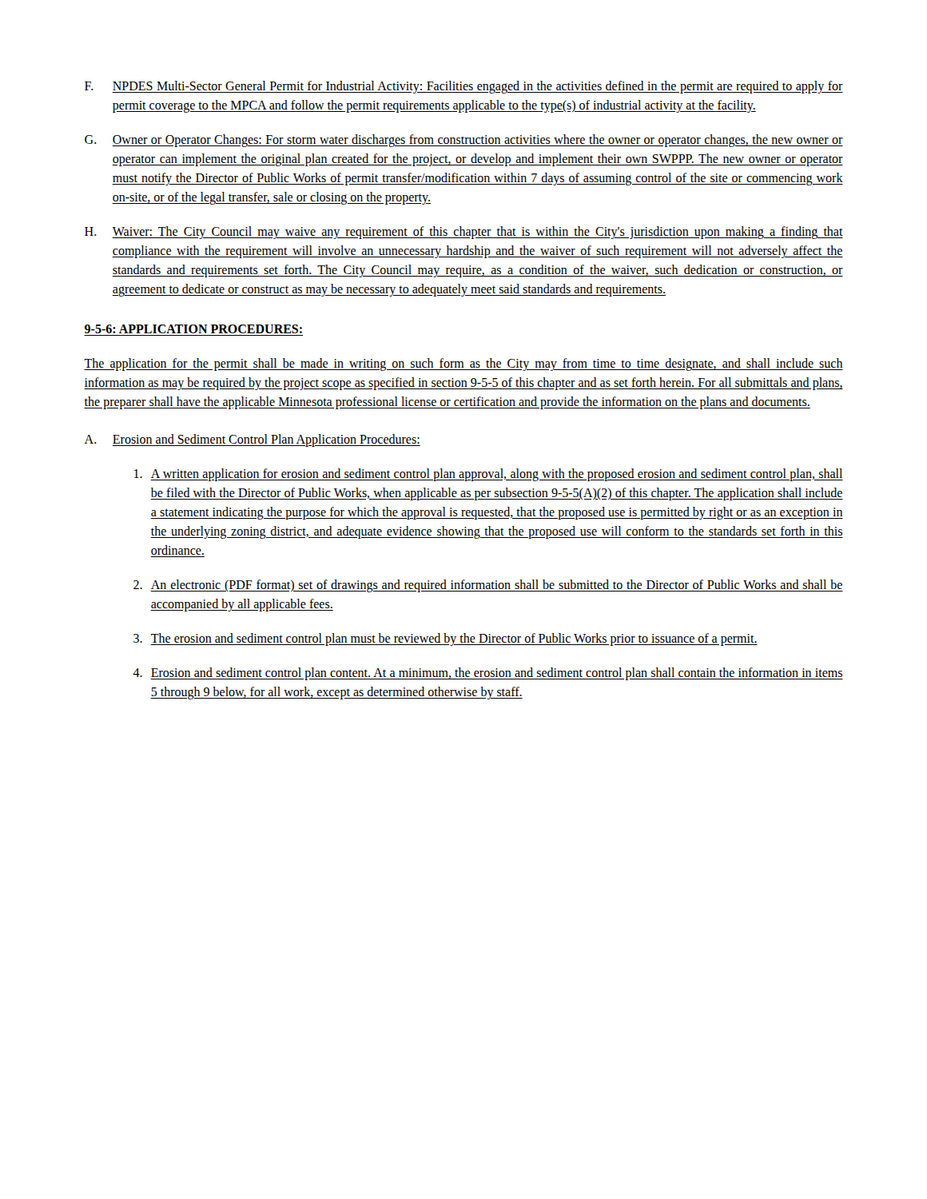F.
NPDES Multi-Sector General Permit for Industrial Activity: Facilities engaged in the activities defined in the permit are required to apply for permit coverage to the MPCA and follow the permit requirements applicable to the type(s) of industrial activity at the facility.
G.
Owner or Operator Changes: For storm water discharges from construction activities where the owner or operator changes, the new owner or operator can implement the original plan created for the project, or develop and implement their own SWPPP. The new owner or operator must notify the Director of Public Works of permit transfer/modification within 7 days of assuming control of the site or commencing work on-site, or of the legal transfer, sale or closing on the property.
H.
Waiver: The City Council may waive any requirement of this chapter that is within the City's jurisdiction upon making a finding that compliance with the requirement will involve an unnecessary hardship and the waiver of such requirement will not adversely affect the standards and requirements set forth. The City Council may require, as a condition of the waiver, such dedication or construction, or agreement to dedicate or construct as may be necessary to adequately meet said standards and requirements.
9-5-6: APPLICATION PROCEDURES:
The application for the permit shall be made in writing on such form as the City may from time to time designate, and shall include such information as may be required by the project scope as specified in section 9-5-5 of this chapter and as set forth herein. For all submittals and plans, the preparer shall have the applicable Minnesota professional license or certification and provide the information on the plans and documents.
A.
Erosion and Sediment Control Plan Application Procedures:
A written application for erosion and sediment control plan approval, along with the proposed erosion and sediment control plan, shall be filed with the Director of Public Works, when applicable as per subsection 9-5-5(A)(2) of this chapter. The application shall include a statement indicating the purpose for which the approval is requested, that the proposed use is permitted by right or as an exception in the underlying zoning district, and adequate evidence showing that the proposed use will conform to the standards set forth in this ordinance.
An electronic (PDF format) set of drawings and required information shall be submitted to the Director of Public Works and shall be accompanied by all applicable fees.
The erosion and sediment control plan must be reviewed by the Director of Public Works prior to issuance of a permit.
Erosion and sediment control plan content. At a minimum, the erosion and sediment control plan shall contain the information in items 5 through 9 below, for all work, except as determined otherwise by staff.